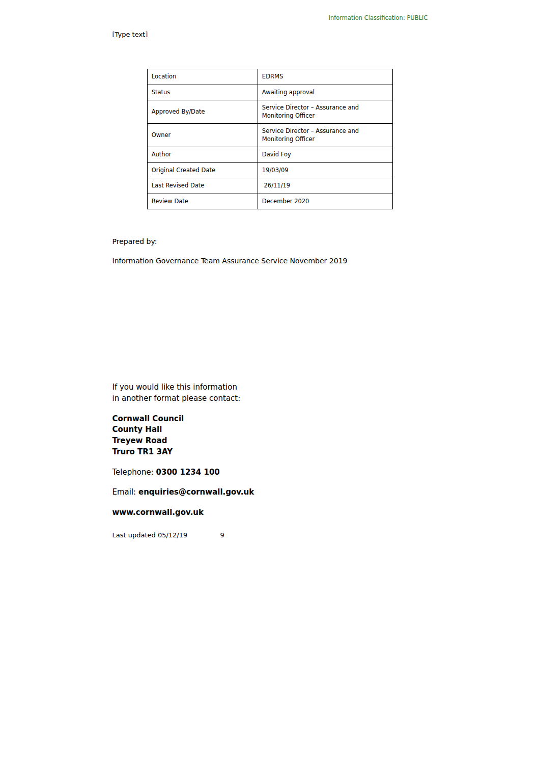Information Classification: PUBLIC
[Type text]
| Location | EDRMS |
| Status | Awaiting approval |
| Approved By/Date | Service Director – Assurance and Monitoring Officer |
| Owner | Service Director – Assurance and Monitoring Officer |
| Author | David Foy |
| Original Created Date | 19/03/09 |
| Last Revised Date | 26/11/19 |
| Review Date | December 2020 |
Prepared by:
Information Governance Team Assurance Service November 2019
If you would like this information
in another format please contact:
Cornwall Council
County Hall
Treyew Road
Truro TR1 3AY
Telephone: 0300 1234 100
Email: enquiries@cornwall.gov.uk
www.cornwall.gov.uk
Last updated 05/12/19 9